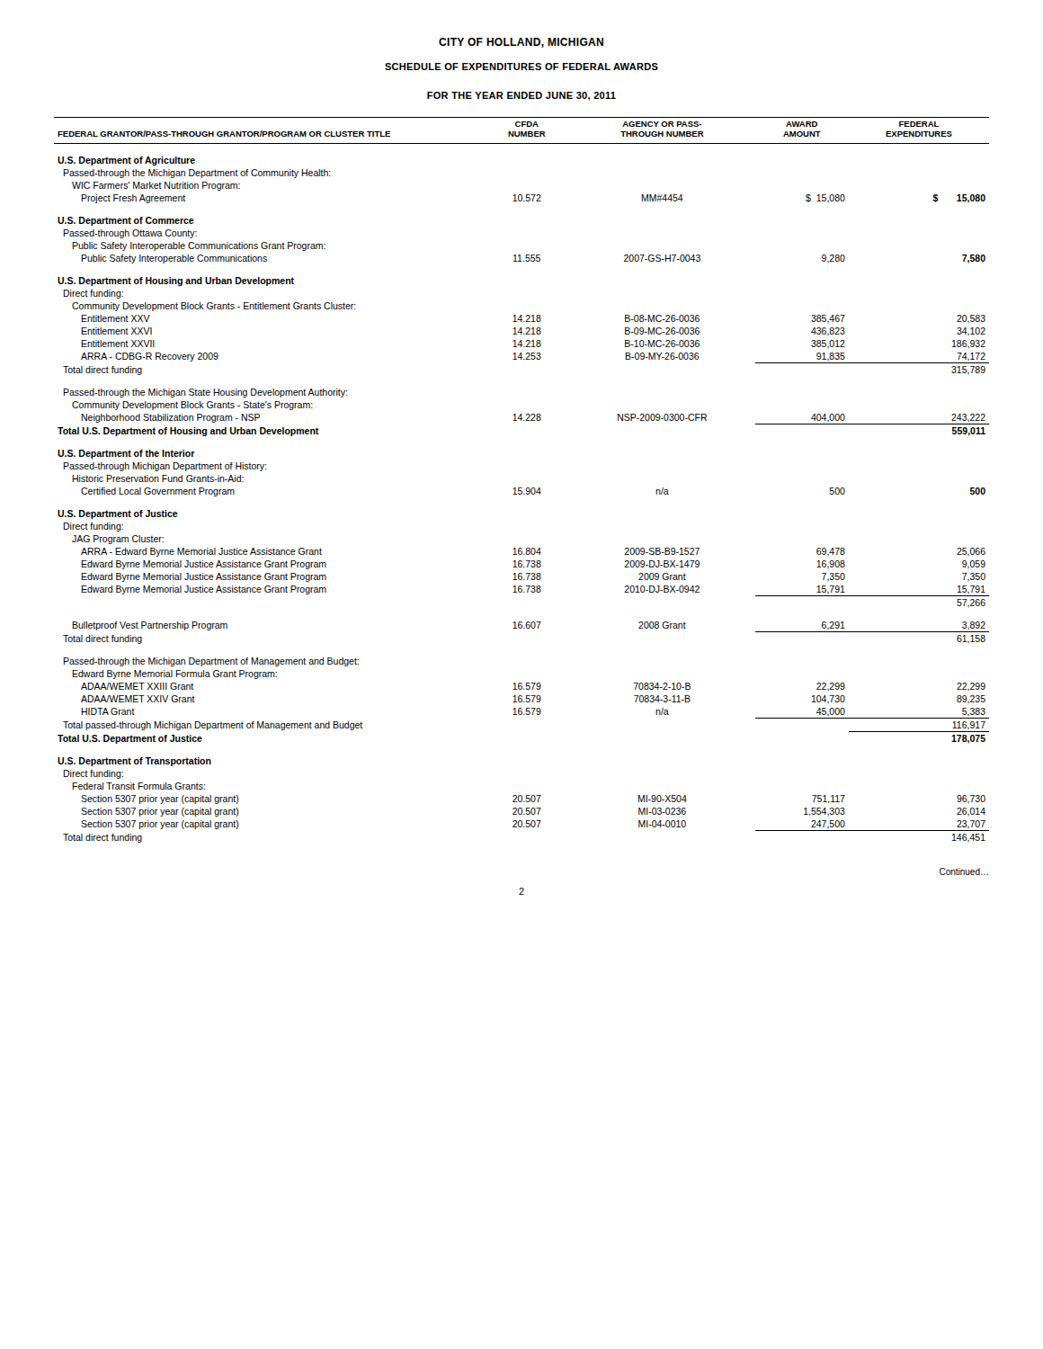CITY OF HOLLAND, MICHIGAN
SCHEDULE OF EXPENDITURES OF FEDERAL AWARDS
FOR THE YEAR ENDED JUNE 30, 2011
| FEDERAL GRANTOR/PASS-THROUGH GRANTOR/PROGRAM OR CLUSTER TITLE | CFDA NUMBER | AGENCY OR PASS- THROUGH NUMBER | AWARD AMOUNT | FEDERAL EXPENDITURES |
| --- | --- | --- | --- | --- |
| U.S. Department of Agriculture | | | | |
| Passed-through the Michigan Department of Community Health: | | | | |
| WIC Farmers' Market Nutrition Program: | | | | |
| Project Fresh Agreement | 10.572 | MM#4454 | $ 15,080 | $ 15,080 |
| U.S. Department of Commerce | | | | |
| Passed-through Ottawa County: | | | | |
| Public Safety Interoperable Communications Grant Program: | | | | |
| Public Safety Interoperable Communications | 11.555 | 2007-GS-H7-0043 | 9,280 | 7,580 |
| U.S. Department of Housing and Urban Development | | | | |
| Direct funding: | | | | |
| Community Development Block Grants - Entitlement Grants Cluster: | | | | |
| Entitlement XXV | 14.218 | B-08-MC-26-0036 | 385,467 | 20,583 |
| Entitlement XXVI | 14.218 | B-09-MC-26-0036 | 436,823 | 34,102 |
| Entitlement XXVII | 14.218 | B-10-MC-26-0036 | 385,012 | 186,932 |
| ARRA - CDBG-R Recovery 2009 | 14.253 | B-09-MY-26-0036 | 91,835 | 74,172 |
| Total direct funding | | | | 315,789 |
| Passed-through the Michigan State Housing Development Authority: | | | | |
| Community Development Block Grants - State's Program: | | | | |
| Neighborhood Stabilization Program - NSP | 14.228 | NSP-2009-0300-CFR | 404,000 | 243,222 |
| Total U.S. Department of Housing and Urban Development | | | | 559,011 |
| U.S. Department of the Interior | | | | |
| Passed-through Michigan Department of History: | | | | |
| Historic Preservation Fund Grants-in-Aid: | | | | |
| Certified Local Government Program | 15.904 | n/a | 500 | 500 |
| U.S. Department of Justice | | | | |
| Direct funding: | | | | |
| JAG Program Cluster: | | | | |
| ARRA - Edward Byrne Memorial Justice Assistance Grant | 16.804 | 2009-SB-B9-1527 | 69,478 | 25,066 |
| Edward Byrne Memorial Justice Assistance Grant Program | 16.738 | 2009-DJ-BX-1479 | 16,908 | 9,059 |
| Edward Byrne Memorial Justice Assistance Grant Program | 16.738 | 2009 Grant | 7,350 | 7,350 |
| Edward Byrne Memorial Justice Assistance Grant Program | 16.738 | 2010-DJ-BX-0942 | 15,791 | 15,791 |
| | | | | 57,266 |
| Bulletproof Vest Partnership Program | 16.607 | 2008 Grant | 6,291 | 3,892 |
| Total direct funding | | | | 61,158 |
| Passed-through the Michigan Department of Management and Budget: | | | | |
| Edward Byrne Memorial Formula Grant Program: | | | | |
| ADAA/WEMET XXIII Grant | 16.579 | 70834-2-10-B | 22,299 | 22,299 |
| ADAA/WEMET XXIV Grant | 16.579 | 70834-3-11-B | 104,730 | 89,235 |
| HIDTA Grant | 16.579 | n/a | 45,000 | 5,383 |
| Total passed-through Michigan Department of Management and Budget | | | | 116,917 |
| Total U.S. Department of Justice | | | | 178,075 |
| U.S. Department of Transportation | | | | |
| Direct funding: | | | | |
| Federal Transit Formula Grants: | | | | |
| Section 5307 prior year (capital grant) | 20.507 | MI-90-X504 | 751,117 | 96,730 |
| Section 5307 prior year (capital grant) | 20.507 | MI-03-0236 | 1,554,303 | 26,014 |
| Section 5307 prior year (capital grant) | 20.507 | MI-04-0010 | 247,500 | 23,707 |
| Total direct funding | | | | 146,451 |
Continued…
2